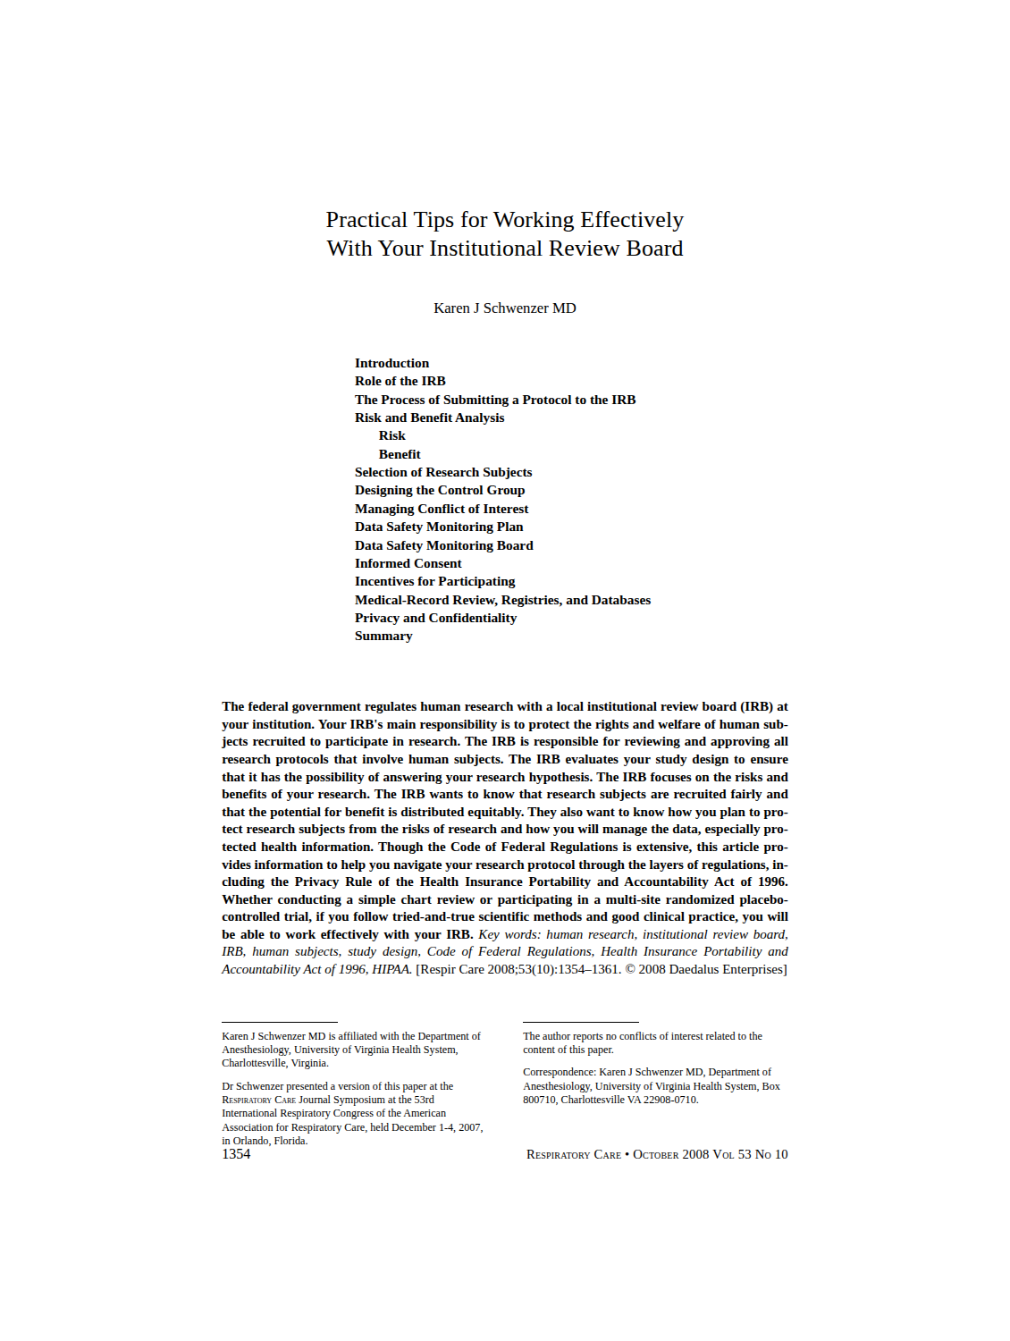Practical Tips for Working Effectively
With Your Institutional Review Board
Karen J Schwenzer MD
Introduction
Role of the IRB
The Process of Submitting a Protocol to the IRB
Risk and Benefit Analysis
Risk
Benefit
Selection of Research Subjects
Designing the Control Group
Managing Conflict of Interest
Data Safety Monitoring Plan
Data Safety Monitoring Board
Informed Consent
Incentives for Participating
Medical-Record Review, Registries, and Databases
Privacy and Confidentiality
Summary
The federal government regulates human research with a local institutional review board (IRB) at your institution. Your IRB's main responsibility is to protect the rights and welfare of human subjects recruited to participate in research. The IRB is responsible for reviewing and approving all research protocols that involve human subjects. The IRB evaluates your study design to ensure that it has the possibility of answering your research hypothesis. The IRB focuses on the risks and benefits of your research. The IRB wants to know that research subjects are recruited fairly and that the potential for benefit is distributed equitably. They also want to know how you plan to protect research subjects from the risks of research and how you will manage the data, especially protected health information. Though the Code of Federal Regulations is extensive, this article provides information to help you navigate your research protocol through the layers of regulations, including the Privacy Rule of the Health Insurance Portability and Accountability Act of 1996. Whether conducting a simple chart review or participating in a multi-site randomized placebo-controlled trial, if you follow tried-and-true scientific methods and good clinical practice, you will be able to work effectively with your IRB. Key words: human research, institutional review board, IRB, human subjects, study design, Code of Federal Regulations, Health Insurance Portability and Accountability Act of 1996, HIPAA. [Respir Care 2008;53(10):1354–1361. © 2008 Daedalus Enterprises]
Karen J Schwenzer MD is affiliated with the Department of Anesthesiology, University of Virginia Health System, Charlottesville, Virginia.
Dr Schwenzer presented a version of this paper at the Respiratory Care Journal Symposium at the 53rd International Respiratory Congress of the American Association for Respiratory Care, held December 1-4, 2007, in Orlando, Florida.
The author reports no conflicts of interest related to the content of this paper.
Correspondence: Karen J Schwenzer MD, Department of Anesthesiology, University of Virginia Health System, Box 800710, Charlottesville VA 22908-0710.
1354
Respiratory Care • October 2008 Vol 53 No 10